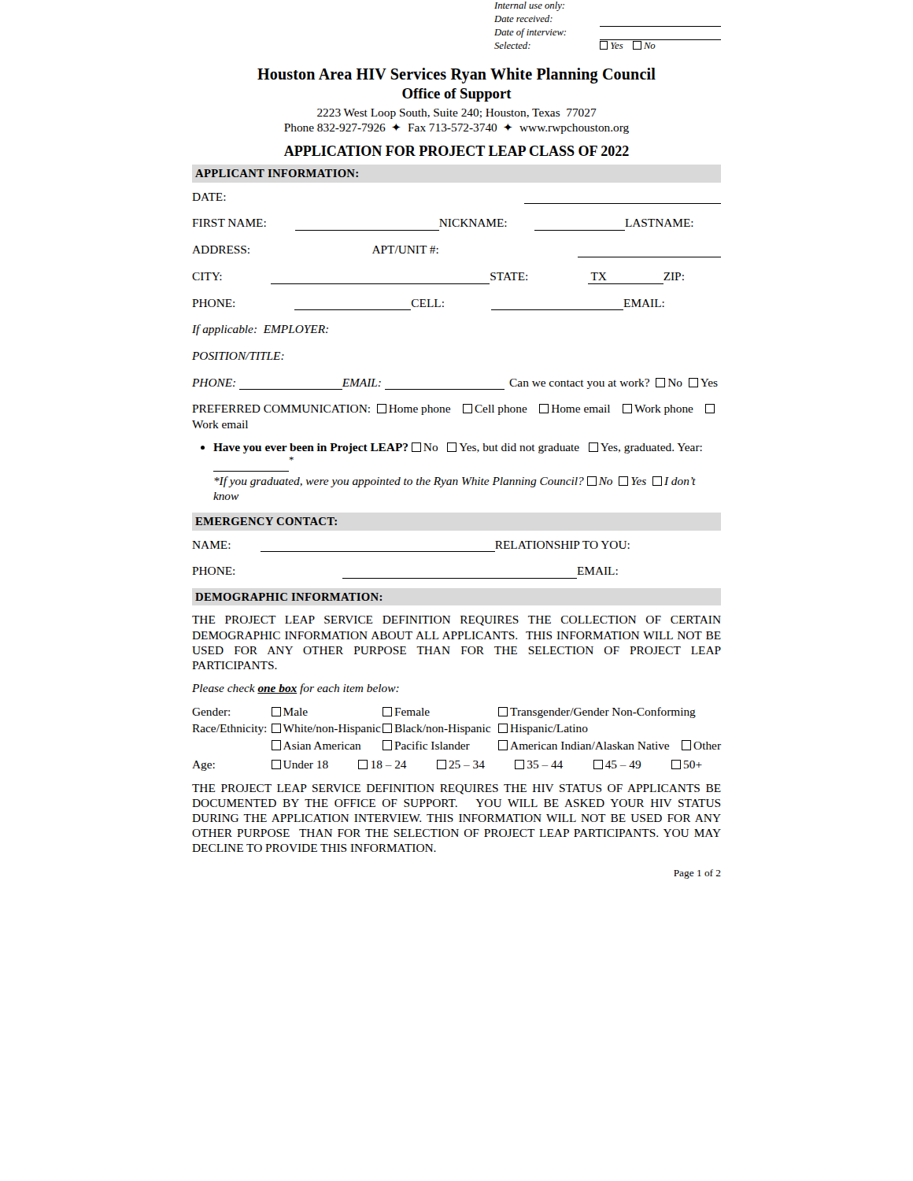| Internal use only: | |
| Date received: | |
| Date of interview: | |
| Selected: | Yes No |
Houston Area HIV Services Ryan White Planning Council
Office of Support
2223 West Loop South, Suite 240; Houston, Texas 77027
Phone 832-927-7926 ✦ Fax 713-572-3740 ✦ www.rwpchouston.org
APPLICATION FOR PROJECT LEAP CLASS OF 2022
APPLICANT INFORMATION:
| DATE: | | |
| FIRST NAME: | | NICKNAME: | | LASTNAME: | |
| ADDRESS: | | APT/UNIT #: | |
| CITY: | | STATE: | TX | ZIP: | |
| PHONE: | | CELL: | | EMAIL: | |
| If applicable: EMPLOYER: | |
| POSITION/TITLE: | |
| PHONE: | | EMAIL: | | Can we contact you at work? No Yes |
PREFERRED COMMUNICATION: Home phone Cell phone Home email Work phone Work email
Have you ever been in Project LEAP? No Yes, but did not graduate Yes, graduated. Year: *
*If you graduated, were you appointed to the Ryan White Planning Council? No Yes I don’t know
EMERGENCY CONTACT:
| NAME: | | RELATIONSHIP TO YOU: | |
| PHONE: | | EMAIL: | |
DEMOGRAPHIC INFORMATION:
THE PROJECT LEAP SERVICE DEFINITION REQUIRES THE COLLECTION OF CERTAIN DEMOGRAPHIC INFORMATION ABOUT ALL APPLICANTS. THIS INFORMATION WILL NOT BE USED FOR ANY OTHER PURPOSE THAN FOR THE SELECTION OF PROJECT LEAP PARTICIPANTS.
Please check one box for each item below:
| Gender: | Male | Female | Transgender/Gender Non-Conforming |
| Race/Ethnicity: | White/non-Hispanic | Black/non-Hispanic | Hispanic/Latino |
| | Asian American | Pacific Islander | American Indian/Alaskan Native Other |
| Age: | Under 18 18 – 24 25 – 34 35 – 44 45 – 49 50+ |
THE PROJECT LEAP SERVICE DEFINITION REQUIRES THE HIV STATUS OF APPLICANTS BE DOCUMENTED BY THE OFFICE OF SUPPORT. YOU WILL BE ASKED YOUR HIV STATUS DURING THE APPLICATION INTERVIEW. THIS INFORMATION WILL NOT BE USED FOR ANY OTHER PURPOSE THAN FOR THE SELECTION OF PROJECT LEAP PARTICIPANTS. YOU MAY DECLINE TO PROVIDE THIS INFORMATION.
Page 1 of 2